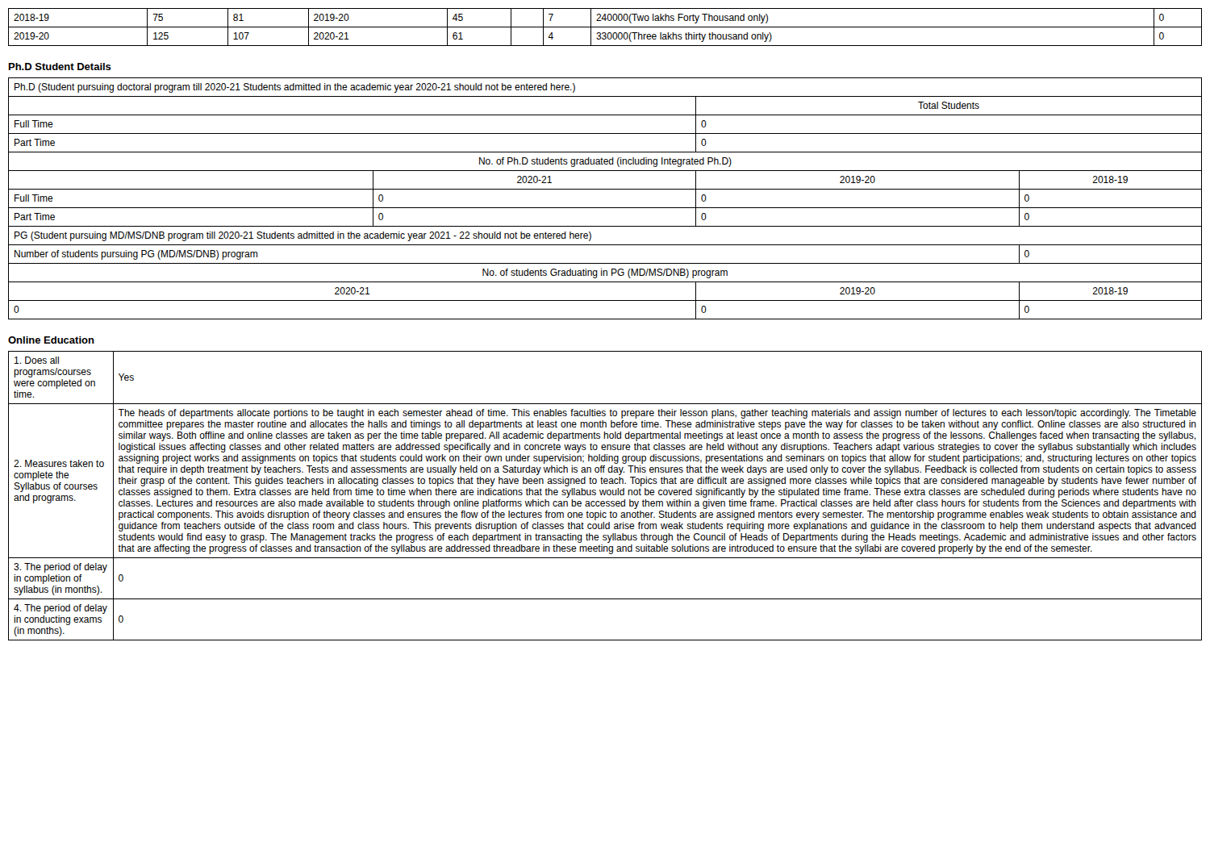| 2018-19 | 75 | 81 | 2019-20 | 45 | | 7 | 240000(Two lakhs Forty Thousand only) | 0 |
| 2019-20 | 125 | 107 | 2020-21 | 61 | | 4 | 330000(Three lakhs thirty thousand only) | 0 |
Ph.D Student Details
| Ph.D (Student pursuing doctoral program till 2020-21 Students admitted in the academic year 2020-21 should not be entered here.) |
| | Total Students |
| Full Time | 0 |
| Part Time | 0 |
| No. of Ph.D students graduated (including Integrated Ph.D) |
| | 2020-21 | 2019-20 | 2018-19 |
| Full Time | 0 | 0 | 0 |
| Part Time | 0 | 0 | 0 |
| PG (Student pursuing MD/MS/DNB program till 2020-21 Students admitted in the academic year 2021 - 22 should not be entered here) |
| Number of students pursuing PG (MD/MS/DNB) program | 0 |
| No. of students Graduating in PG (MD/MS/DNB) program |
| 2020-21 | 2019-20 | 2018-19 |
| 0 | 0 | 0 |
Online Education
| 1. Does all programs/courses were completed on time. | Yes |
| 2. Measures taken to complete the Syllabus of courses and programs. | The heads of departments allocate portions to be taught in each semester ahead of time. This enables faculties to prepare their lesson plans, gather teaching materials and assign number of lectures to each lesson/topic accordingly. The Timetable committee prepares the master routine and allocates the halls and timings to all departments at least one month before time. These administrative steps pave the way for classes to be taken without any conflict. Online classes are also structured in similar ways. Both offline and online classes are taken as per the time table prepared. All academic departments hold departmental meetings at least once a month to assess the progress of the lessons. Challenges faced when transacting the syllabus, logistical issues affecting classes and other related matters are addressed specifically and in concrete ways to ensure that classes are held without any disruptions. Teachers adapt various strategies to cover the syllabus substantially which includes assigning project works and assignments on topics that students could work on their own under supervision; holding group discussions, presentations and seminars on topics that allow for student participations; and, structuring lectures on other topics that require in depth treatment by teachers. Tests and assessments are usually held on a Saturday which is an off day. This ensures that the week days are used only to cover the syllabus. Feedback is collected from students on certain topics to assess their grasp of the content. This guides teachers in allocating classes to topics that they have been assigned to teach. Topics that are difficult are assigned more classes while topics that are considered manageable by students have fewer number of classes assigned to them. Extra classes are held from time to time when there are indications that the syllabus would not be covered significantly by the stipulated time frame. These extra classes are scheduled during periods where students have no classes. Lectures and resources are also made available to students through online platforms which can be accessed by them within a given time frame. Practical classes are held after class hours for students from the Sciences and departments with practical components. This avoids disruption of theory classes and ensures the flow of the lectures from one topic to another. Students are assigned mentors every semester. The mentorship programme enables weak students to obtain assistance and guidance from teachers outside of the class room and class hours. This prevents disruption of classes that could arise from weak students requiring more explanations and guidance in the classroom to help them understand aspects that advanced students would find easy to grasp. The Management tracks the progress of each department in transacting the syllabus through the Council of Heads of Departments during the Heads meetings. Academic and administrative issues and other factors that are affecting the progress of classes and transaction of the syllabus are addressed threadbare in these meeting and suitable solutions are introduced to ensure that the syllabi are covered properly by the end of the semester. |
| 3. The period of delay in completion of syllabus (in months). | 0 |
| 4. The period of delay in conducting exams (in months). | 0 |